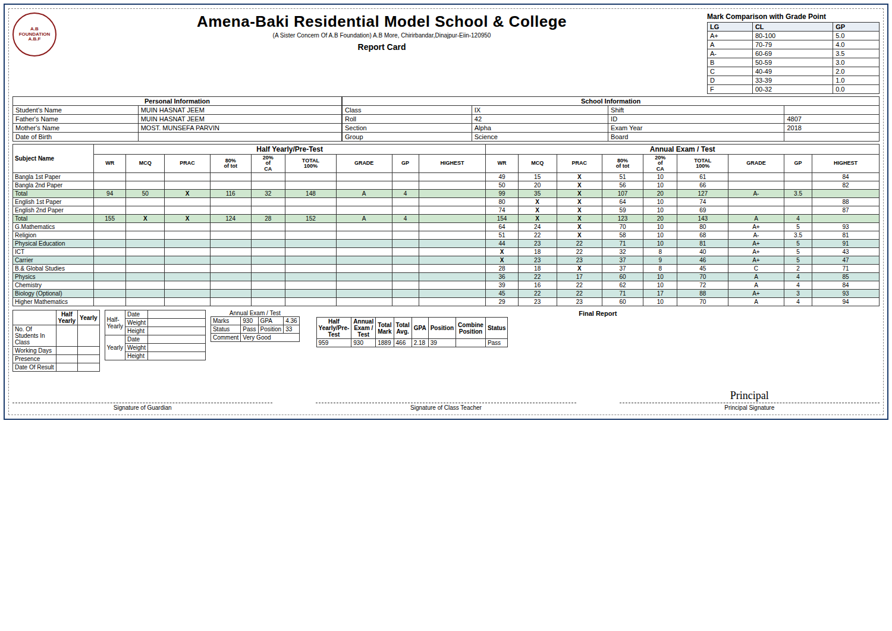A.B
FOUNDATION
A.B.F
Amena-Baki Residential Model School & College
(A Sister Concern Of A.B Foundation) A.B More, Chirirbandar,Dinajpur-Eiin-120950
Report Card
Mark Comparison with Grade Point
| LG | CL | GP |
| --- | --- | --- |
| A+ | 80-100 | 5.0 |
| A | 70-79 | 4.0 |
| A- | 60-69 | 3.5 |
| B | 50-59 | 3.0 |
| C | 40-49 | 2.0 |
| D | 33-39 | 1.0 |
| F | 00-32 | 0.0 |
| Personal Information |
| --- |
| Student's Name | MUIN HASNAT JEEM |
| Father's Name | MUIN HASNAT JEEM |
| Mother's Name | MOST. MUNSEFA PARVIN |
| Date of Birth | |
| School Information |
| --- |
| Class | IX | Shift | |
| Roll | 42 | ID | 4807 |
| Section | Alpha | Exam Year | 2018 |
| Group | Science | Board | |
| Subject Name | Half Yearly/Pre-Test | Annual Exam / Test |
| --- | --- | --- |
| WR | MCQ | PRAC | 80% of tot | 20% of CA | TOTAL 100% | GRADE | GP | HIGHEST | WR | MCQ | PRAC | 80% of tot | 20% of CA | TOTAL 100% | GRADE | GP | HIGHEST |
| Bangla 1st Paper | | | | | | | | | | 49 | 15 | X | 51 | 10 | 61 | | | 84 |
| Bangla 2nd Paper | | | | | | | | | | 50 | 20 | X | 56 | 10 | 66 | | | 82 |
| Total | 94 | 50 | X | 116 | 32 | 148 | A | 4 | | 99 | 35 | X | 107 | 20 | 127 | A- | 3.5 | |
| English 1st Paper | | | | | | | | | | 80 | X | X | 64 | 10 | 74 | | | 88 |
| English 2nd Paper | | | | | | | | | | 74 | X | X | 59 | 10 | 69 | | | 87 |
| Total | 155 | X | X | 124 | 28 | 152 | A | 4 | | 154 | X | X | 123 | 20 | 143 | A | 4 | |
| G.Mathematics | | | | | | | | | | 64 | 24 | X | 70 | 10 | 80 | A+ | 5 | 93 |
| Religion | | | | | | | | | | 51 | 22 | X | 58 | 10 | 68 | A- | 3.5 | 81 |
| Physical Education | | | | | | | | | | 44 | 23 | 22 | 71 | 10 | 81 | A+ | 5 | 91 |
| ICT | | | | | | | | | | X | 18 | 22 | 32 | 8 | 40 | A+ | 5 | 43 |
| Carrier | | | | | | | | | | X | 23 | 23 | 37 | 9 | 46 | A+ | 5 | 47 |
| B.& Global Studies | | | | | | | | | | 28 | 18 | X | 37 | 8 | 45 | C | 2 | 71 |
| Physics | | | | | | | | | | 36 | 22 | 17 | 60 | 10 | 70 | A | 4 | 85 |
| Chemistry | | | | | | | | | | 39 | 16 | 22 | 62 | 10 | 72 | A | 4 | 84 |
| Biology (Optional) | | | | | | | | | | 45 | 22 | 22 | 71 | 17 | 88 | A+ | 3 | 93 |
| Higher Mathematics | | | | | | | | | | 29 | 23 | 23 | 60 | 10 | 70 | A | 4 | 94 |
| | Half Yearly | Yearly |
| --- | --- | --- |
| No. Of Students In Class | | |
| Working Days | | |
| Presence | | |
| Date Of Result | | |
| Half- Yearly | Date | |
| Weight | |
| Height | |
| Yearly | Date | |
| Weight | |
| Height | |
Annual Exam / Test
| Marks | 930 | GPA | 4.36 |
| Status | Pass | Position | 33 |
| Comment | Very Good |
Final Report
| Half Yearly/Pre- Test | Annual Exam / Test | Total Mark | Total Avg. | GPA | Position | Combine Position | Status |
| --- | --- | --- | --- | --- | --- | --- | --- |
| 959 | 930 | 1889 | 466 | 2.18 | 39 | | Pass |
Signature of Guardian
Signature of Class Teacher
Principal
Principal Signature